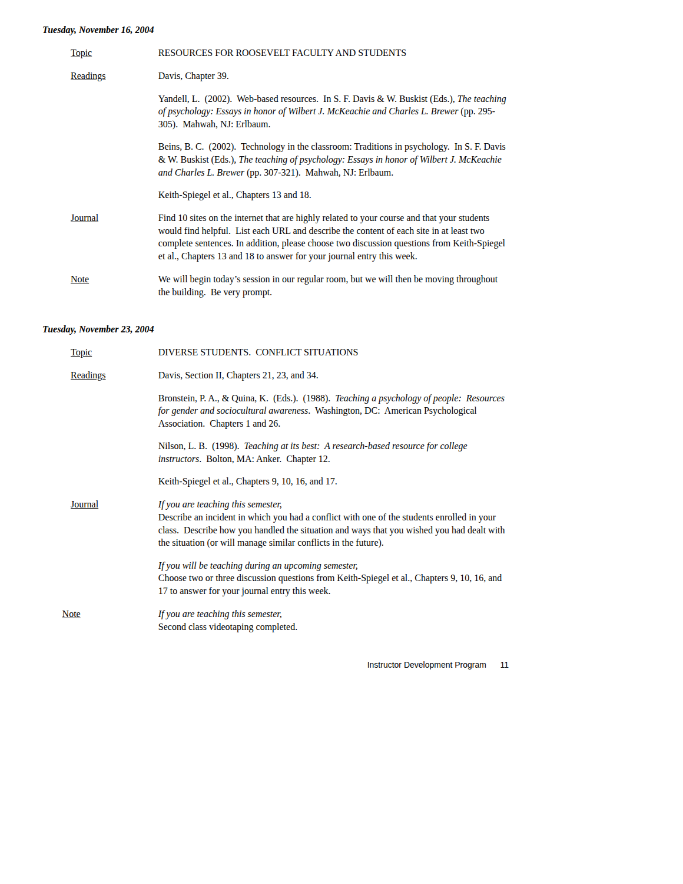Tuesday, November 16, 2004
Topic
RESOURCES FOR ROOSEVELT FACULTY AND STUDENTS
Readings
Davis, Chapter 39.
Yandell, L. (2002). Web-based resources. In S. F. Davis & W. Buskist (Eds.), The teaching of psychology: Essays in honor of Wilbert J. McKeachie and Charles L. Brewer (pp. 295-305). Mahwah, NJ: Erlbaum.
Beins, B. C. (2002). Technology in the classroom: Traditions in psychology. In S. F. Davis & W. Buskist (Eds.), The teaching of psychology: Essays in honor of Wilbert J. McKeachie and Charles L. Brewer (pp. 307-321). Mahwah, NJ: Erlbaum.
Keith-Spiegel et al., Chapters 13 and 18.
Journal
Find 10 sites on the internet that are highly related to your course and that your students would find helpful. List each URL and describe the content of each site in at least two complete sentences. In addition, please choose two discussion questions from Keith-Spiegel et al., Chapters 13 and 18 to answer for your journal entry this week.
Note
We will begin today’s session in our regular room, but we will then be moving throughout the building. Be very prompt.
Tuesday, November 23, 2004
Topic
DIVERSE STUDENTS. CONFLICT SITUATIONS
Readings
Davis, Section II, Chapters 21, 23, and 34.
Bronstein, P. A., & Quina, K. (Eds.). (1988). Teaching a psychology of people: Resources for gender and sociocultural awareness. Washington, DC: American Psychological Association. Chapters 1 and 26.
Nilson, L. B. (1998). Teaching at its best: A research-based resource for college instructors. Bolton, MA: Anker. Chapter 12.
Keith-Spiegel et al., Chapters 9, 10, 16, and 17.
Journal
If you are teaching this semester,
Describe an incident in which you had a conflict with one of the students enrolled in your class. Describe how you handled the situation and ways that you wished you had dealt with the situation (or will manage similar conflicts in the future).
If you will be teaching during an upcoming semester,
Choose two or three discussion questions from Keith-Spiegel et al., Chapters 9, 10, 16, and 17 to answer for your journal entry this week.
Note
If you are teaching this semester,
Second class videotaping completed.
Instructor Development Program 11